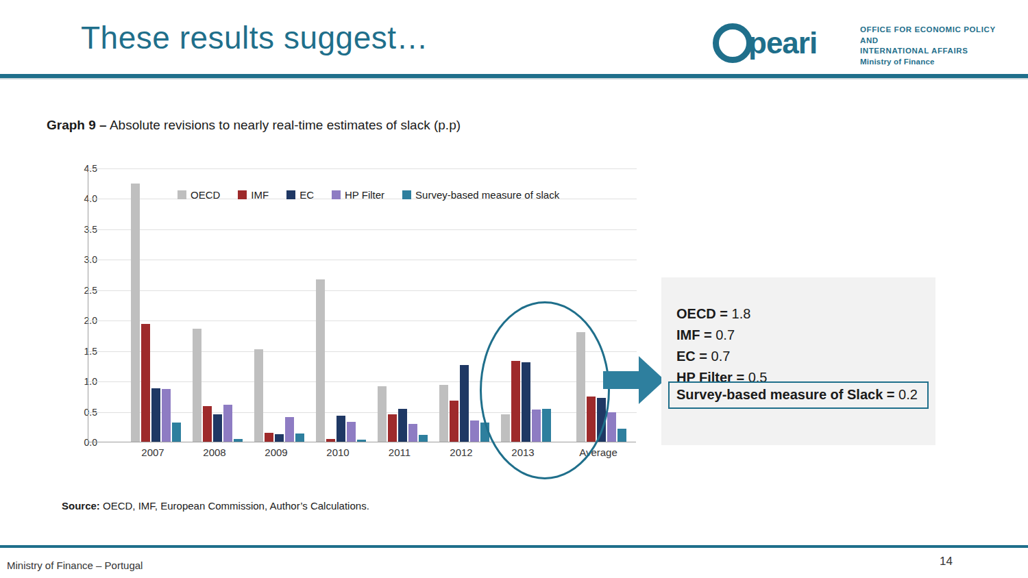These results suggest…
peari
Office for Economic Policy and
International Affairs
Ministry of Finance
Graph 9 – Absolute revisions to nearly real-time estimates of slack (p.p)
4.5
4.0
3.5
3.0
2.5
2.0
1.5
1.0
0.5
0.0
OECD IMF EC HP Filter Survey-based measure of slack
2007
2008
2009
2010
2011
2012
2013
Average
OECD = 1.8
IMF = 0.7
EC = 0.7
HP Filter = 0.5
Survey-based measure of Slack = 0.2
Source: OECD, IMF, European Commission, Author’s Calculations.
Ministry of Finance – Portugal
14